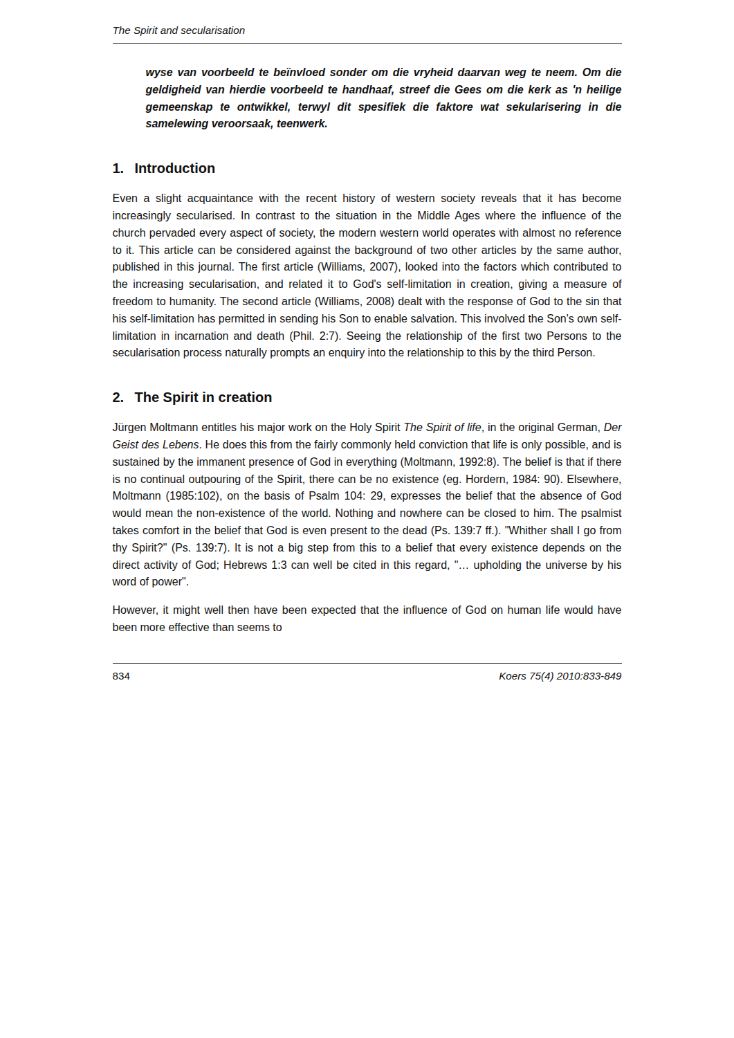The Spirit and secularisation
wyse van voorbeeld te beïnvloed sonder om die vryheid daarvan weg te neem. Om die geldigheid van hierdie voorbeeld te handhaaf, streef die Gees om die kerk as 'n heilige gemeenskap te ontwikkel, terwyl dit spesifiek die faktore wat sekularisering in die samelewing veroorsaak, teenwerk.
1. Introduction
Even a slight acquaintance with the recent history of western society reveals that it has become increasingly secularised. In contrast to the situation in the Middle Ages where the influence of the church pervaded every aspect of society, the modern western world operates with almost no reference to it. This article can be considered against the background of two other articles by the same author, published in this journal. The first article (Williams, 2007), looked into the factors which contributed to the increasing secularisation, and related it to God's self-limitation in creation, giving a measure of freedom to humanity. The second article (Williams, 2008) dealt with the response of God to the sin that his self-limitation has permitted in sending his Son to enable salvation. This involved the Son's own self-limitation in incarnation and death (Phil. 2:7). Seeing the relationship of the first two Persons to the secularisation process naturally prompts an enquiry into the relationship to this by the third Person.
2. The Spirit in creation
Jürgen Moltmann entitles his major work on the Holy Spirit The Spirit of life, in the original German, Der Geist des Lebens. He does this from the fairly commonly held conviction that life is only possible, and is sustained by the immanent presence of God in everything (Moltmann, 1992:8). The belief is that if there is no continual outpouring of the Spirit, there can be no existence (eg. Hordern, 1984: 90). Elsewhere, Moltmann (1985:102), on the basis of Psalm 104: 29, expresses the belief that the absence of God would mean the non-existence of the world. Nothing and nowhere can be closed to him. The psalmist takes comfort in the belief that God is even present to the dead (Ps. 139:7 ff.). "Whither shall I go from thy Spirit?" (Ps. 139:7). It is not a big step from this to a belief that every existence depends on the direct activity of God; Hebrews 1:3 can well be cited in this regard, "… upholding the universe by his word of power".
However, it might well then have been expected that the influence of God on human life would have been more effective than seems to
834 Koers 75(4) 2010:833-849